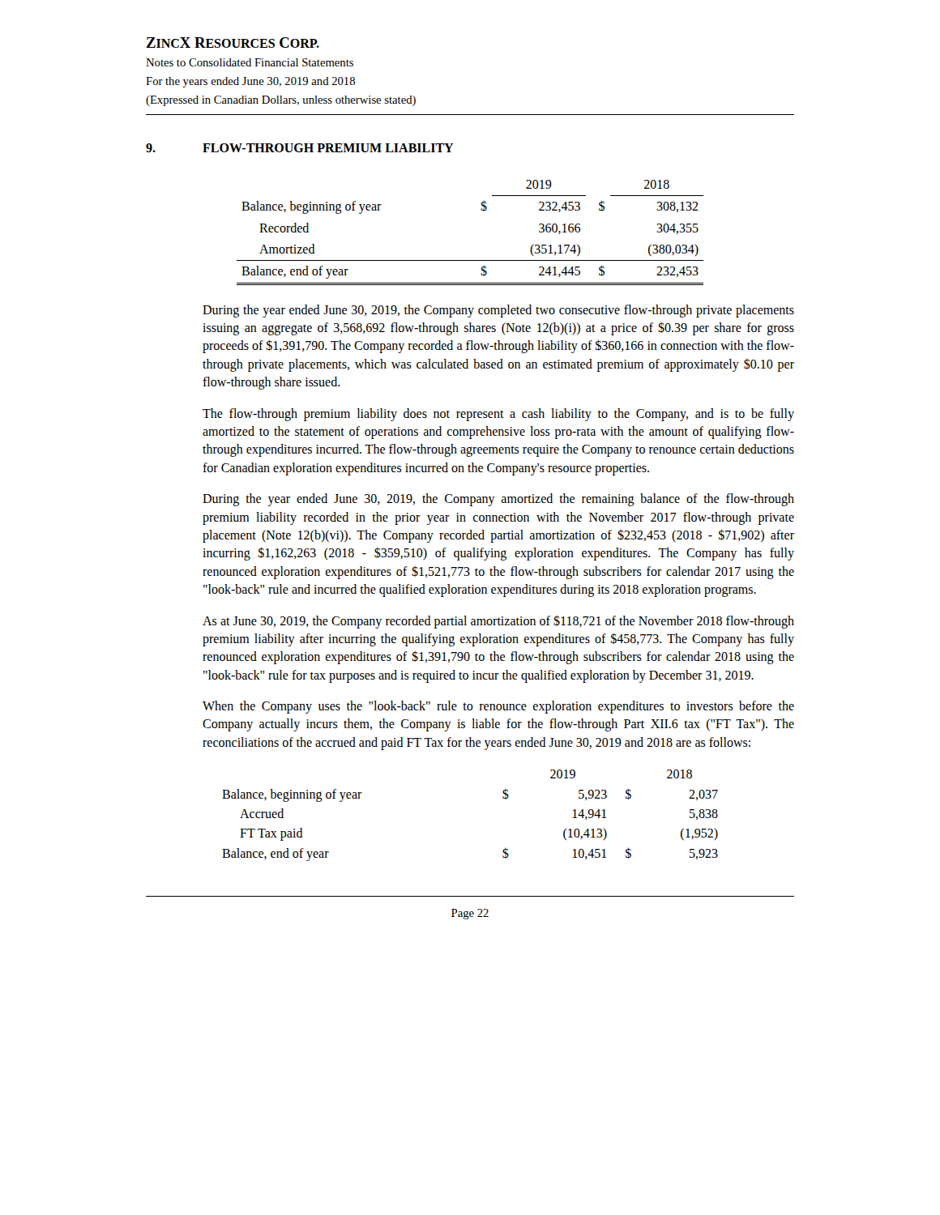ZINCX RESOURCES CORP.
Notes to Consolidated Financial Statements
For the years ended June 30, 2019 and 2018
(Expressed in Canadian Dollars, unless otherwise stated)
9.
FLOW-THROUGH PREMIUM LIABILITY
| | | 2019 | | 2018 |
| Balance, beginning of year | $ | 232,453 | $ | 308,132 |
| Recorded | | 360,166 | | 304,355 |
| Amortized | | (351,174) | | (380,034) |
| Balance, end of year | $ | 241,445 | $ | 232,453 |
During the year ended June 30, 2019, the Company completed two consecutive flow-through private placements issuing an aggregate of 3,568,692 flow-through shares (Note 12(b)(i)) at a price of $0.39 per share for gross proceeds of $1,391,790. The Company recorded a flow-through liability of $360,166 in connection with the flow-through private placements, which was calculated based on an estimated premium of approximately $0.10 per flow-through share issued.
The flow-through premium liability does not represent a cash liability to the Company, and is to be fully amortized to the statement of operations and comprehensive loss pro-rata with the amount of qualifying flow-through expenditures incurred. The flow-through agreements require the Company to renounce certain deductions for Canadian exploration expenditures incurred on the Company's resource properties.
During the year ended June 30, 2019, the Company amortized the remaining balance of the flow-through premium liability recorded in the prior year in connection with the November 2017 flow-through private placement (Note 12(b)(vi)). The Company recorded partial amortization of $232,453 (2018 - $71,902) after incurring $1,162,263 (2018 - $359,510) of qualifying exploration expenditures. The Company has fully renounced exploration expenditures of $1,521,773 to the flow-through subscribers for calendar 2017 using the "look-back" rule and incurred the qualified exploration expenditures during its 2018 exploration programs.
As at June 30, 2019, the Company recorded partial amortization of $118,721 of the November 2018 flow-through premium liability after incurring the qualifying exploration expenditures of $458,773. The Company has fully renounced exploration expenditures of $1,391,790 to the flow-through subscribers for calendar 2018 using the "look-back" rule for tax purposes and is required to incur the qualified exploration by December 31, 2019.
When the Company uses the "look-back" rule to renounce exploration expenditures to investors before the Company actually incurs them, the Company is liable for the flow-through Part XII.6 tax ("FT Tax"). The reconciliations of the accrued and paid FT Tax for the years ended June 30, 2019 and 2018 are as follows:
| | | 2019 | | 2018 |
| Balance, beginning of year | $ | 5,923 | $ | 2,037 |
| Accrued | | 14,941 | | 5,838 |
| FT Tax paid | | (10,413) | | (1,952) |
| Balance, end of year | $ | 10,451 | $ | 5,923 |
Page 22